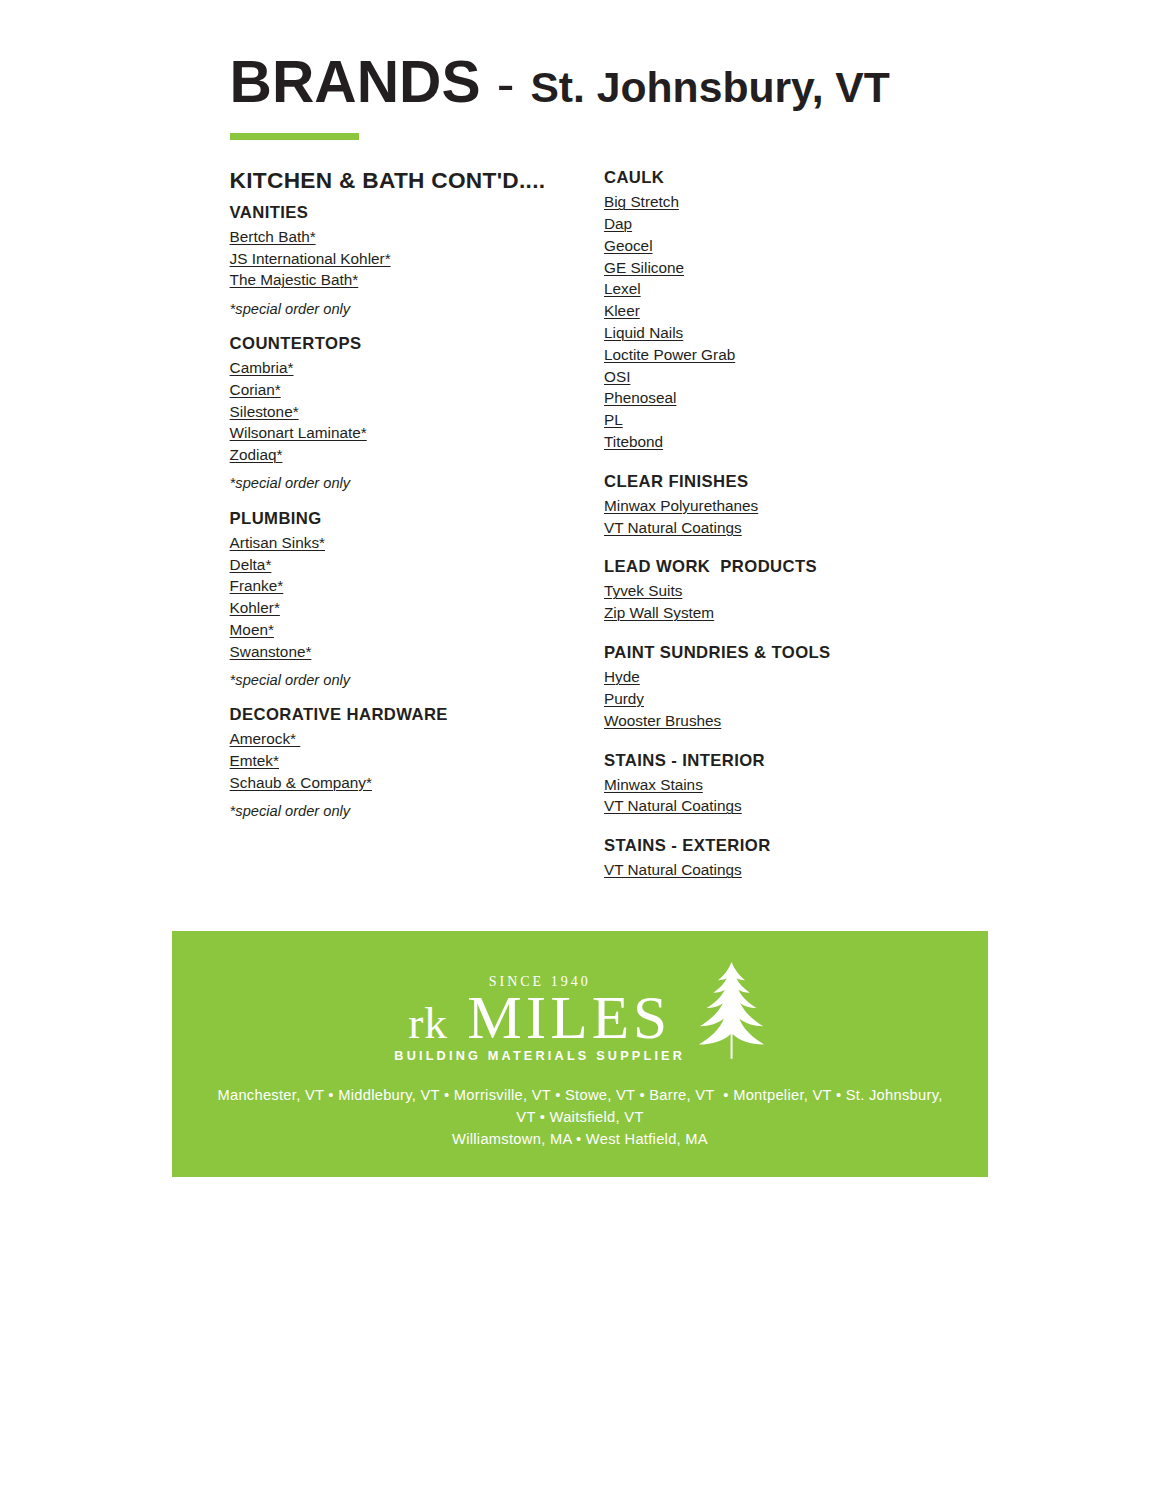BRANDS - St. Johnsbury, VT
KITCHEN & BATH CONT'D....
VANITIES
Bertch Bath*
JS International Kohler*
The Majestic Bath*
*special order only
COUNTERTOPS
Cambria*
Corian*
Silestone*
Wilsonart Laminate*
Zodiaq*
*special order only
PLUMBING
Artisan Sinks*
Delta*
Franke*
Kohler*
Moen*
Swanstone*
*special order only
DECORATIVE HARDWARE
Amerock*
Emtek*
Schaub & Company*
*special order only
CAULK
Big Stretch
Dap
Geocel
GE Silicone
Lexel
Kleer
Liquid Nails
Loctite Power Grab
OSI
Phenoseal
PL
Titebond
CLEAR FINISHES
Minwax Polyurethanes
VT Natural Coatings
LEAD WORK PRODUCTS
Tyvek Suits
Zip Wall System
PAINT SUNDRIES & TOOLS
Hyde
Purdy
Wooster Brushes
STAINS - INTERIOR
Minwax Stains
VT Natural Coatings
STAINS - EXTERIOR
VT Natural Coatings
SINCE 1940
rk MILES
BUILDING MATERIALS SUPPLIER
Manchester, VT • Middlebury, VT • Morrisville, VT • Stowe, VT • Barre, VT • Montpelier, VT • St. Johnsbury, VT • Waitsfield, VT
Williamstown, MA • West Hatfield, MA